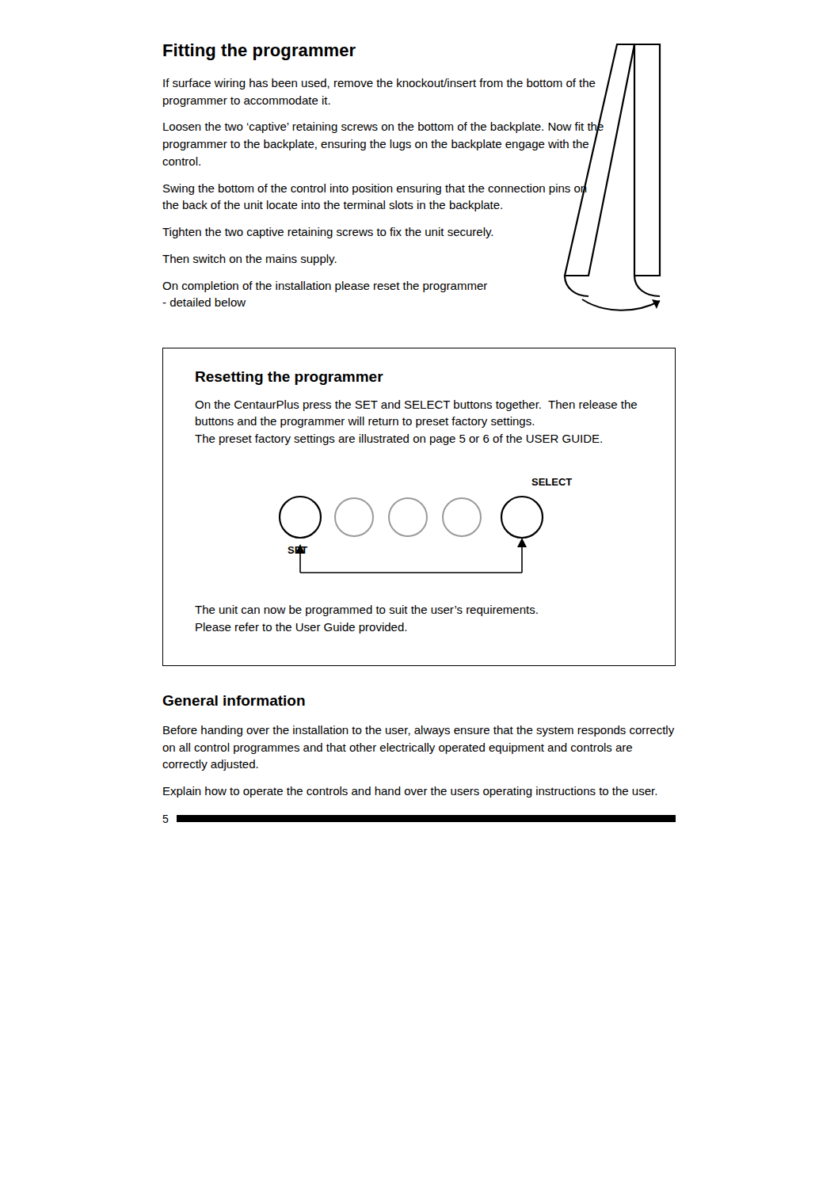End view of CentaurPlus
programmer
Fitting the programmer
If surface wiring has been used, remove the knockout/insert from the bottom of the programmer to accommodate it.
Loosen the two ‘captive’ retaining screws on the bottom of the backplate. Now fit the programmer to the backplate, ensuring the lugs on the backplate engage with the control.
Swing the bottom of the control into position ensuring that the connection pins on the back of the unit locate into the terminal slots in the backplate.
Tighten the two captive retaining screws to fix the unit securely.
Then switch on the mains supply.
On completion of the installation please reset the programmer
- detailed below
Resetting the programmer
On the CentaurPlus press the SET and SELECT buttons together. Then release the buttons and the programmer will return to preset factory settings.
The preset factory settings are illustrated on page 5 or 6 of the USER GUIDE.
SELECT SET
The unit can now be programmed to suit the user’s requirements.
Please refer to the User Guide provided.
General information
Before handing over the installation to the user, always ensure that the system responds correctly on all control programmes and that other electrically operated equipment and controls are correctly adjusted.
Explain how to operate the controls and hand over the users operating instructions to the user.
5